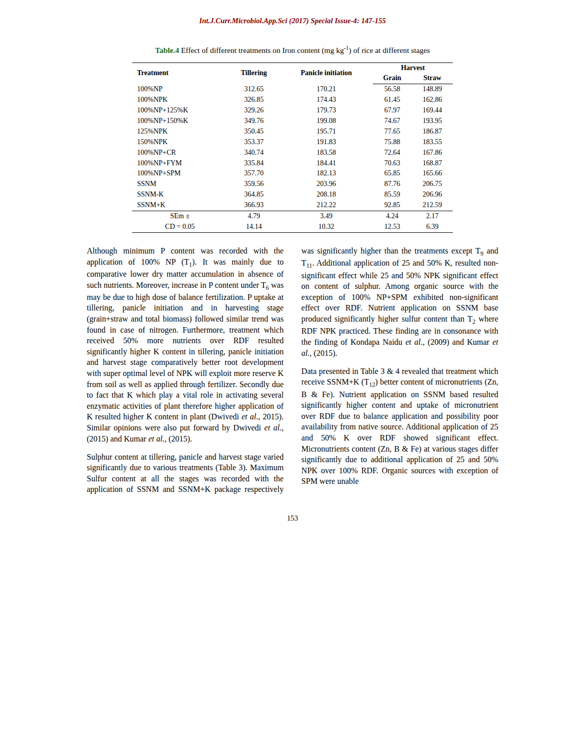Int.J.Curr.Microbiol.App.Sci (2017) Special Issue-4: 147-155
Table.4 Effect of different treatments on Iron content (mg kg-1) of rice at different stages
| Treatment | Tillering | Panicle initiation | Harvest |
| --- | --- | --- | --- |
| Grain | Straw |
| 100%NP | 312.65 | 170.21 | 56.58 | 148.89 |
| 100%NPK | 326.85 | 174.43 | 61.45 | 162.86 |
| 100%NP+125%K | 329.26 | 179.73 | 67.97 | 169.44 |
| 100%NP+150%K | 349.76 | 199.08 | 74.67 | 193.95 |
| 125%NPK | 350.45 | 195.71 | 77.65 | 186.87 |
| 150%NPK | 353.37 | 191.83 | 75.88 | 183.55 |
| 100%NP+CR | 340.74 | 183.58 | 72.64 | 167.86 |
| 100%NP+FYM | 335.84 | 184.41 | 70.63 | 168.87 |
| 100%NP+SPM | 357.70 | 182.13 | 65.85 | 165.66 |
| SSNM | 359.56 | 203.96 | 87.76 | 206.75 |
| SSNM-K | 364.85 | 208.18 | 85.59 | 206.96 |
| SSNM+K | 366.93 | 212.22 | 92.85 | 212.59 |
| SEm ± | 4.79 | 3.49 | 4.24 | 2.17 |
| CD = 0.05 | 14.14 | 10.32 | 12.53 | 6.39 |
Although minimum P content was recorded with the application of 100% NP (T1). It was mainly due to comparative lower dry matter accumulation in absence of such nutrients. Moreover, increase in P content under T6 was may be due to high dose of balance fertilization. P uptake at tillering, panicle initiation and in harvesting stage (grain+straw and total biomass) followed similar trend was found in case of nitrogen. Furthermore, treatment which received 50% more nutrients over RDF resulted significantly higher K content in tillering, panicle initiation and harvest stage comparatively better root development with super optimal level of NPK will exploit more reserve K from soil as well as applied through fertilizer. Secondly due to fact that K which play a vital role in activating several enzymatic activities of plant therefore higher application of K resulted higher K content in plant (Dwivedi et al., 2015). Similar opinions were also put forward by Dwivedi et al., (2015) and Kumar et al., (2015).
Sulphur content at tillering, panicle and harvest stage varied significantly due to various treatments (Table 3). Maximum Sulfur content at all the stages was recorded with the application of SSNM and SSNM+K package respectively was significantly higher than the treatments except T9 and T11. Additional application of 25 and 50% K, resulted non-significant effect while 25 and 50% NPK significant effect on content of sulphur. Among organic source with the exception of 100% NP+SPM exhibited non-significant effect over RDF. Nutrient application on SSNM base produced significantly higher sulfur content than T2 where RDF NPK practiced. These finding are in consonance with the finding of Kondapa Naidu et al., (2009) and Kumar et al., (2015).
Data presented in Table 3 & 4 revealed that treatment which receive SSNM+K (T12) better content of micronutrients (Zn, B & Fe). Nutrient application on SSNM based resulted significantly higher content and uptake of micronutrient over RDF due to balance application and possibility poor availability from native source. Additional application of 25 and 50% K over RDF showed significant effect. Micronutrients content (Zn, B & Fe) at various stages differ significantly due to additional application of 25 and 50% NPK over 100% RDF. Organic sources with exception of SPM were unable
153